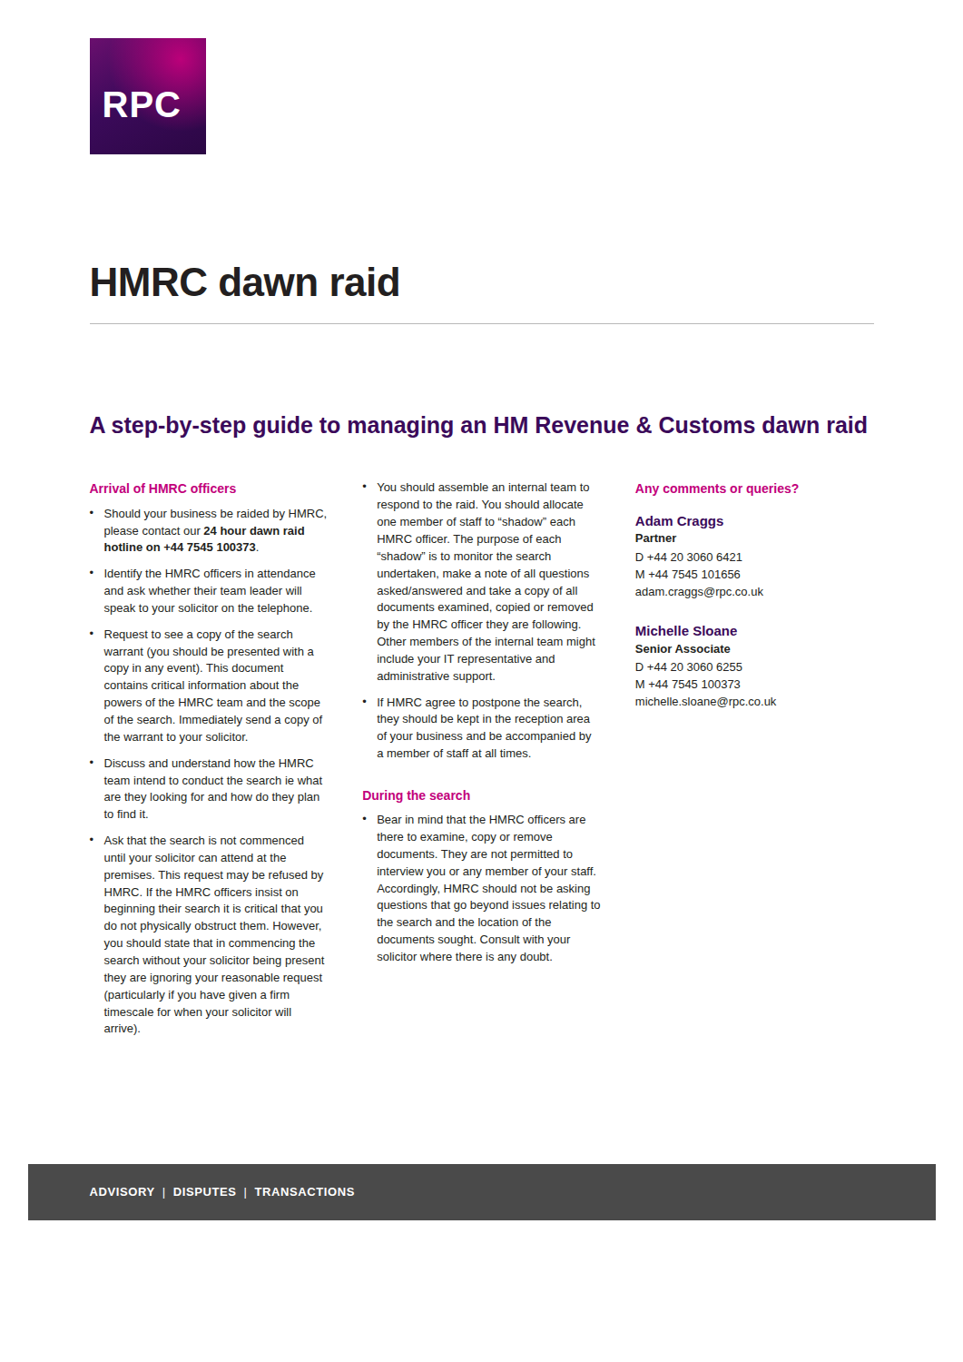RPC
HMRC dawn raid
A step-by-step guide to managing an HM Revenue & Customs dawn raid
Arrival of HMRC officers
Should your business be raided by HMRC, please contact our 24 hour dawn raid hotline on +44 7545 100373.
Identify the HMRC officers in attendance and ask whether their team leader will speak to your solicitor on the telephone.
Request to see a copy of the search warrant (you should be presented with a copy in any event). This document contains critical information about the powers of the HMRC team and the scope of the search. Immediately send a copy of the warrant to your solicitor.
Discuss and understand how the HMRC team intend to conduct the search ie what are they looking for and how do they plan to find it.
Ask that the search is not commenced until your solicitor can attend at the premises. This request may be refused by HMRC. If the HMRC officers insist on beginning their search it is critical that you do not physically obstruct them. However, you should state that in commencing the search without your solicitor being present they are ignoring your reasonable request (particularly if you have given a firm timescale for when your solicitor will arrive).
You should assemble an internal team to respond to the raid. You should allocate one member of staff to “shadow” each HMRC officer. The purpose of each “shadow” is to monitor the search undertaken, make a note of all questions asked/answered and take a copy of all documents examined, copied or removed by the HMRC officer they are following. Other members of the internal team might include your IT representative and administrative support.
If HMRC agree to postpone the search, they should be kept in the reception area of your business and be accompanied by a member of staff at all times.
During the search
Bear in mind that the HMRC officers are there to examine, copy or remove documents. They are not permitted to interview you or any member of your staff. Accordingly, HMRC should not be asking questions that go beyond issues relating to the search and the location of the documents sought. Consult with your solicitor where there is any doubt.
Any comments or queries?
Adam Craggs
Partner
D +44 20 3060 6421
M +44 7545 101656
adam.craggs@rpc.co.uk
Michelle Sloane
Senior Associate
D +44 20 3060 6255
M +44 7545 100373
michelle.sloane@rpc.co.uk
ADVISORY|DISPUTES|TRANSACTIONS